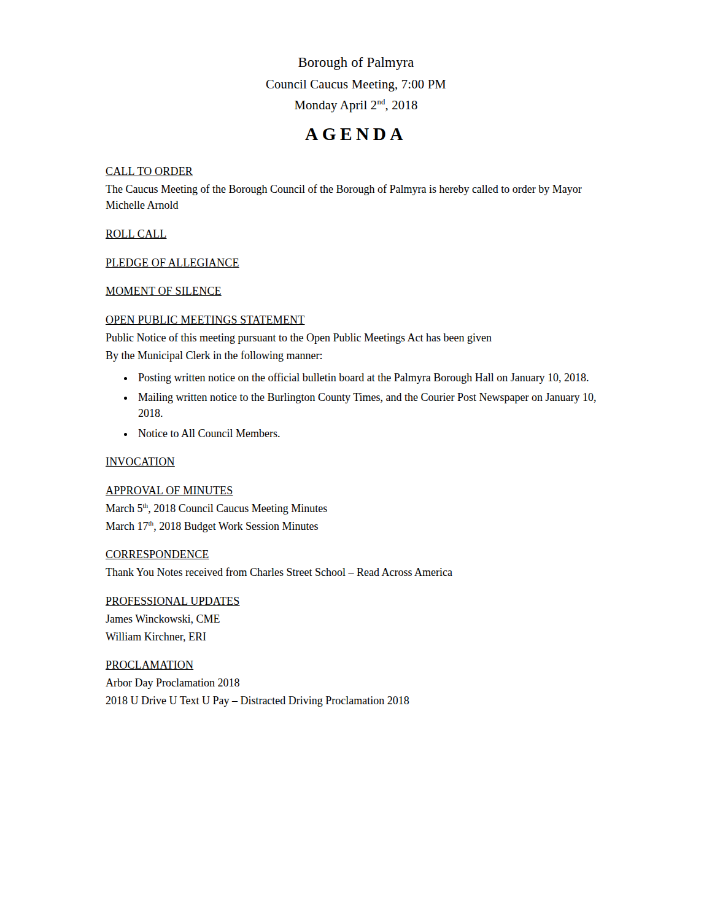Borough of Palmyra
Council Caucus Meeting, 7:00 PM
Monday April 2nd, 2018
AGENDA
Call to Order
The Caucus Meeting of the Borough Council of the Borough of Palmyra is hereby called to order by Mayor Michelle Arnold
Roll Call
Pledge of Allegiance
Moment of Silence
Open Public Meetings Statement
Public Notice of this meeting pursuant to the Open Public Meetings Act has been given
By the Municipal Clerk in the following manner:
Posting written notice on the official bulletin board at the Palmyra Borough Hall on January 10, 2018.
Mailing written notice to the Burlington County Times, and the Courier Post Newspaper on January 10, 2018.
Notice to All Council Members.
Invocation
Approval of Minutes
March 5th, 2018 Council Caucus Meeting Minutes
March 17th, 2018 Budget Work Session Minutes
Correspondence
Thank You Notes received from Charles Street School – Read Across America
Professional Updates
James Winckowski, CME
William Kirchner, ERI
Proclamation
Arbor Day Proclamation 2018
2018 U Drive U Text U Pay – Distracted Driving Proclamation 2018